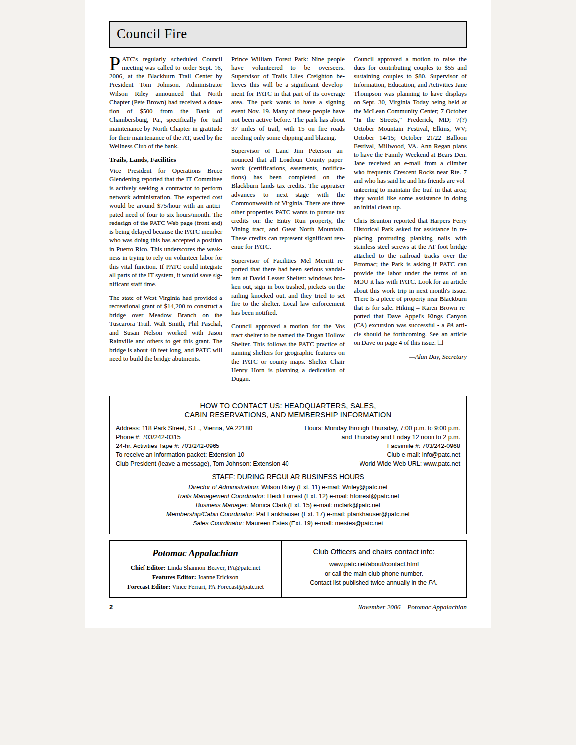Council Fire
PATC's regularly scheduled Council meeting was called to order Sept. 16, 2006, at the Blackburn Trail Center by President Tom Johnson. Administrator Wilson Riley announced that North Chapter (Pete Brown) had received a donation of $500 from the Bank of Chambersburg, Pa., specifically for trail maintenance by North Chapter in gratitude for their maintenance of the AT, used by the Wellness Club of the bank.
Trails, Lands, Facilities
Vice President for Operations Bruce Glendening reported that the IT Committee is actively seeking a contractor to perform network administration. The expected cost would be around $75/hour with an anticipated need of four to six hours/month. The redesign of the PATC Web page (front end) is being delayed because the PATC member who was doing this has accepted a position in Puerto Rico. This underscores the weakness in trying to rely on volunteer labor for this vital function. If PATC could integrate all parts of the IT system, it would save significant staff time.
The state of West Virginia had provided a recreational grant of $14,200 to construct a bridge over Meadow Branch on the Tuscarora Trail. Walt Smith, Phil Paschal, and Susan Nelson worked with Jason Rainville and others to get this grant. The bridge is about 40 feet long, and PATC will need to build the bridge abutments.
Prince William Forest Park: Nine people have volunteered to be overseers. Supervisor of Trails Liles Creighton believes this will be a significant development for PATC in that part of its coverage area. The park wants to have a signing event Nov. 19. Many of these people have not been active before. The park has about 37 miles of trail, with 15 on fire roads needing only some clipping and blazing.
Supervisor of Land Jim Peterson announced that all Loudoun County paperwork (certifications, easements, notifications) has been completed on the Blackburn lands tax credits. The appraiser advances to next stage with the Commonwealth of Virginia. There are three other properties PATC wants to pursue tax credits on: the Entry Run property, the Vining tract, and Great North Mountain. These credits can represent significant revenue for PATC.
Supervisor of Facilities Mel Merritt reported that there had been serious vandalism at David Lesser Shelter: windows broken out, sign-in box trashed, pickets on the railing knocked out, and they tried to set fire to the shelter. Local law enforcement has been notified.
Council approved a motion for the Vos tract shelter to be named the Dugan Hollow Shelter. This follows the PATC practice of naming shelters for geographic features on the PATC or county maps. Shelter Chair Henry Horn is planning a dedication of Dugan.
Council approved a motion to raise the dues for contributing couples to $55 and sustaining couples to $80. Supervisor of Information, Education, and Activities Jane Thompson was planning to have displays on Sept. 30, Virginia Today being held at the McLean Community Center; 7 October "In the Streets," Frederick, MD; 7(?) October Mountain Festival, Elkins, WV; October 14/15; October 21/22 Balloon Festival, Millwood, VA. Ann Regan plans to have the Family Weekend at Bears Den. Jane received an e-mail from a climber who frequents Crescent Rocks near Rte. 7 and who has said he and his friends are volunteering to maintain the trail in that area; they would like some assistance in doing an initial clean up.
Chris Brunton reported that Harpers Ferry Historical Park asked for assistance in replacing protruding planking nails with stainless steel screws at the AT foot bridge attached to the railroad tracks over the Potomac; the Park is asking if PATC can provide the labor under the terms of an MOU it has with PATC. Look for an article about this work trip in next month's issue. There is a piece of property near Blackburn that is for sale. Hiking – Karen Brown reported that Dave Appel's Kings Canyon (CA) excursion was successful - a PA article should be forthcoming. See an article on Dave on page 4 of this issue. ❏
—Alan Day, Secretary
HOW TO CONTACT US: HEADQUARTERS, SALES,
CABIN RESERVATIONS, AND MEMBERSHIP INFORMATION
Address: 118 Park Street, S.E., Vienna, VA 22180
Hours: Monday through Thursday, 7:00 p.m. to 9:00 p.m.
Phone #: 703/242-0315
and Thursday and Friday 12 noon to 2 p.m.
24-hr. Activities Tape #: 703/242-0965
Facsimile #: 703/242-0968
To receive an information packet: Extension 10
Club e-mail: info@patc.net
Club President (leave a message), Tom Johnson: Extension 40
World Wide Web URL: www.patc.net
STAFF: DURING REGULAR BUSINESS HOURS
Director of Administration: Wilson Riley (Ext. 11) e-mail: Wriley@patc.net
Trails Management Coordinator: Heidi Forrest (Ext. 12) e-mail: hforrest@patc.net
Business Manager: Monica Clark (Ext. 15) e-mail: mclark@patc.net
Membership/Cabin Coordinator: Pat Fankhauser (Ext. 17) e-mail: pfankhauser@patc.net
Sales Coordinator: Maureen Estes (Ext. 19) e-mail: mestes@patc.net
Potomac Appalachian
Chief Editor: Linda Shannon-Beaver, PA@patc.net
Features Editor: Joanne Erickson
Forecast Editor: Vince Ferrari, PA-Forecast@patc.net
Club Officers and chairs contact info:
www.patc.net/about/contact.html
or call the main club phone number.
Contact list published twice annually in the PA.
2
November 2006 – Potomac Appalachian